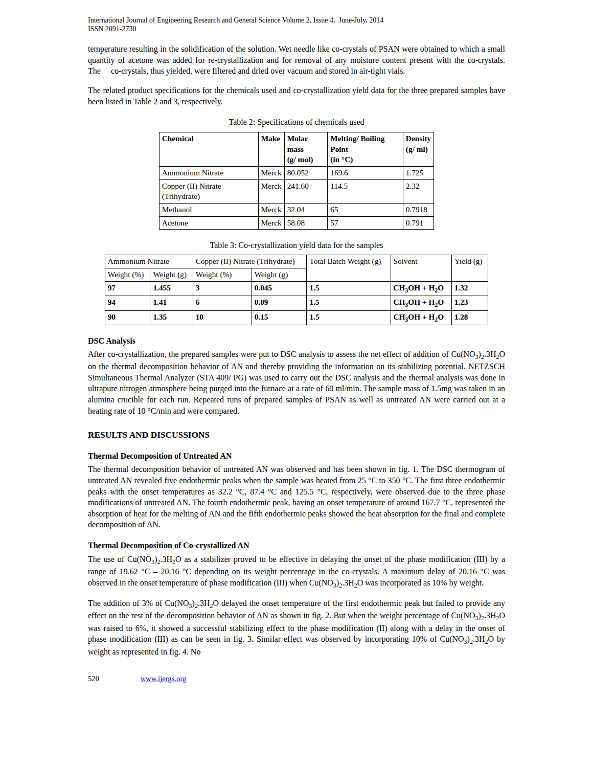International Journal of Engineering Research and General Science Volume 2, Issue 4, June-July, 2014
ISSN 2091-2730
temperature resulting in the solidification of the solution. Wet needle like co-crystals of PSAN were obtained to which a small quantity of acetone was added for re-crystallization and for removal of any moisture content present with the co-crystals. The co-crystals, thus yielded, were filtered and dried over vacuum and stored in air-tight vials.
The related product specifications for the chemicals used and co-crystallization yield data for the three prepared samples have been listed in Table 2 and 3, respectively.
Table 2: Specifications of chemicals used
| Chemical | Make | Molar mass (g/ mol) | Melting/ Boiling Point (in °C) | Density (g/ ml) |
| --- | --- | --- | --- | --- |
| Ammonium Nitrate | Merck | 80.052 | 169.6 | 1.725 |
| Copper (II) Nitrate (Trihydrate) | Merck | 241.60 | 114.5 | 2.32 |
| Methanol | Merck | 32.04 | 65 | 0.7918 |
| Acetone | Merck | 58.08 | 57 | 0.791 |
Table 3: Co-crystallization yield data for the samples
| Ammonium Nitrate | Copper (II) Nitrate (Trihydrate) | Total Batch Weight (g) | Solvent | Yield (g) |
| Weight (%) | Weight (g) | Weight (%) | Weight (g) |
| 97 | 1.455 | 3 | 0.045 | 1.5 | CH 3 OH + H 2 O | 1.32 |
| 94 | 1.41 | 6 | 0.09 | 1.5 | CH 3 OH + H 2 O | 1.23 |
| 90 | 1.35 | 10 | 0.15 | 1.5 | CH 3 OH + H 2 O | 1.28 |
DSC Analysis
After co-crystallization, the prepared samples were put to DSC analysis to assess the net effect of addition of Cu(NO3)2.3H2O on the thermal decomposition behavior of AN and thereby providing the information on its stabilizing potential. NETZSCH Simultaneous Thermal Analyzer (STA 409/ PG) was used to carry out the DSC analysis and the thermal analysis was done in ultrapure nitrogen atmosphere being purged into the furnace at a rate of 60 ml/min. The sample mass of 1.5mg was taken in an alumina crucible for each run. Repeated runs of prepared samples of PSAN as well as untreated AN were carried out at a heating rate of 10 °C/min and were compared.
RESULTS AND DISCUSSIONS
Thermal Decomposition of Untreated AN
The thermal decomposition behavior of untreated AN was observed and has been shown in fig. 1. The DSC thermogram of untreated AN revealed five endothermic peaks when the sample was heated from 25 °C to 350 °C. The first three endothermic peaks with the onset temperatures as 32.2 °C, 87.4 °C and 125.5 °C, respectively, were observed due to the three phase modifications of untreated AN. The fourth endothermic peak, having an onset temperature of around 167.7 °C, represented the absorption of heat for the melting of AN and the fifth endothermic peaks showed the heat absorption for the final and complete decomposition of AN.
Thermal Decomposition of Co-crystallized AN
The use of Cu(NO3)2.3H2O as a stabilizer proved to be effective in delaying the onset of the phase modification (III) by a range of 19.62 °C – 20.16 °C depending on its weight percentage in the co-crystals. A maximum delay of 20.16 °C was observed in the onset temperature of phase modification (III) when Cu(NO3)2.3H2O was incorporated as 10% by weight.
The addition of 3% of Cu(NO3)2.3H2O delayed the onset temperature of the first endothermic peak but failed to provide any effect on the rest of the decomposition behavior of AN as shown in fig. 2. But when the weight percentage of Cu(NO3)2.3H2O was raised to 6%, it showed a successful stabilizing effect to the phase modification (II) along with a delay in the onset of phase modification (III) as can be seen in fig. 3. Similar effect was observed by incorporating 10% of Cu(NO3)2.3H2O by weight as represented in fig. 4. No
520 www.ijergs.org